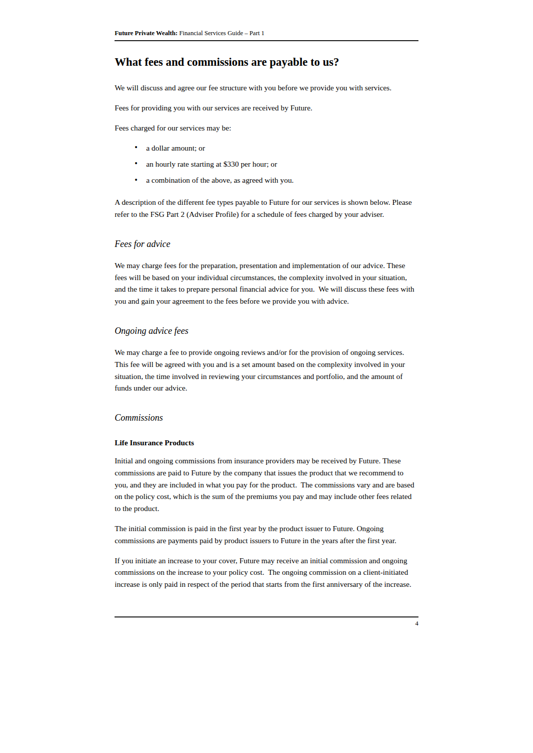Future Private Wealth: Financial Services Guide – Part 1
What fees and commissions are payable to us?
We will discuss and agree our fee structure with you before we provide you with services.
Fees for providing you with our services are received by Future.
Fees charged for our services may be:
a dollar amount; or
an hourly rate starting at $330 per hour; or
a combination of the above, as agreed with you.
A description of the different fee types payable to Future for our services is shown below. Please refer to the FSG Part 2 (Adviser Profile) for a schedule of fees charged by your adviser.
Fees for advice
We may charge fees for the preparation, presentation and implementation of our advice. These fees will be based on your individual circumstances, the complexity involved in your situation, and the time it takes to prepare personal financial advice for you. We will discuss these fees with you and gain your agreement to the fees before we provide you with advice.
Ongoing advice fees
We may charge a fee to provide ongoing reviews and/or for the provision of ongoing services. This fee will be agreed with you and is a set amount based on the complexity involved in your situation, the time involved in reviewing your circumstances and portfolio, and the amount of funds under our advice.
Commissions
Life Insurance Products
Initial and ongoing commissions from insurance providers may be received by Future. These commissions are paid to Future by the company that issues the product that we recommend to you, and they are included in what you pay for the product. The commissions vary and are based on the policy cost, which is the sum of the premiums you pay and may include other fees related to the product.
The initial commission is paid in the first year by the product issuer to Future. Ongoing commissions are payments paid by product issuers to Future in the years after the first year.
If you initiate an increase to your cover, Future may receive an initial commission and ongoing commissions on the increase to your policy cost. The ongoing commission on a client-initiated increase is only paid in respect of the period that starts from the first anniversary of the increase.
4